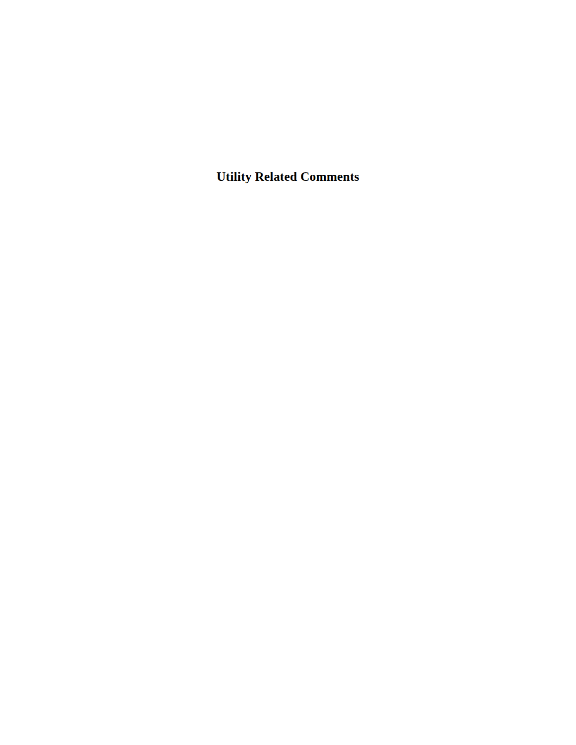Utility Related Comments